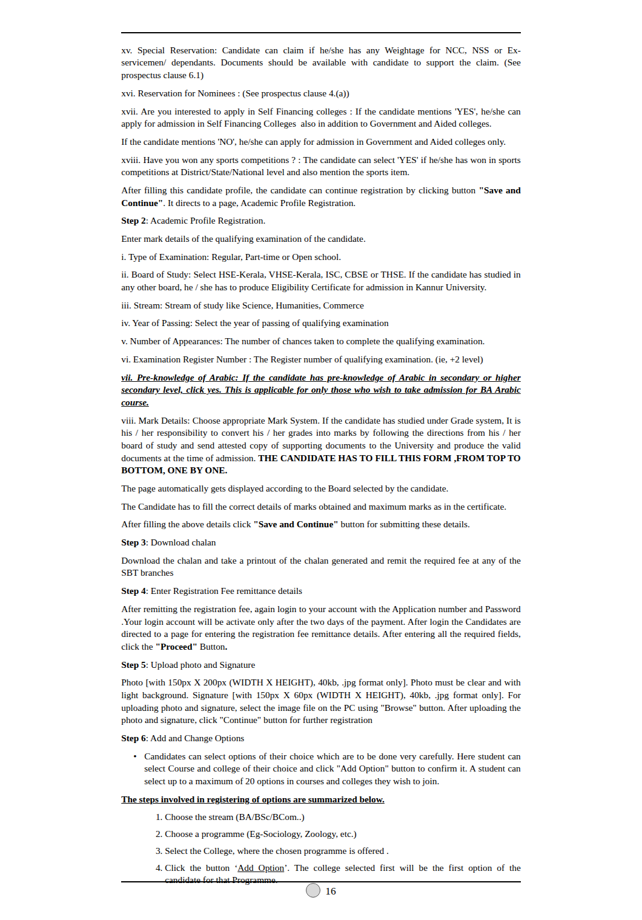xv. Special Reservation: Candidate can claim if he/she has any Weightage for NCC, NSS or Ex-servicemen/ dependants. Documents should be available with candidate to support the claim. (See prospectus clause 6.1)
xvi. Reservation for Nominees : (See prospectus clause 4.(a))
xvii. Are you interested to apply in Self Financing colleges : If the candidate mentions 'YES', he/she can apply for admission in Self Financing Colleges also in addition to Government and Aided colleges.
If the candidate mentions 'NO', he/she can apply for admission in Government and Aided colleges only.
xviii. Have you won any sports competitions ? : The candidate can select 'YES' if he/she has won in sports competitions at District/State/National level and also mention the sports item.
After filling this candidate profile, the candidate can continue registration by clicking button "Save and Continue". It directs to a page, Academic Profile Registration.
Step 2: Academic Profile Registration.
Enter mark details of the qualifying examination of the candidate.
i. Type of Examination: Regular, Part-time or Open school.
ii. Board of Study: Select HSE-Kerala, VHSE-Kerala, ISC, CBSE or THSE. If the candidate has studied in any other board, he / she has to produce Eligibility Certificate for admission in Kannur University.
iii. Stream: Stream of study like Science, Humanities, Commerce
iv. Year of Passing: Select the year of passing of qualifying examination
v. Number of Appearances: The number of chances taken to complete the qualifying examination.
vi. Examination Register Number : The Register number of qualifying examination. (ie, +2 level)
vii. Pre-knowledge of Arabic: If the candidate has pre-knowledge of Arabic in secondary or higher secondary level, click yes. This is applicable for only those who wish to take admission for BA Arabic course.
viii. Mark Details: Choose appropriate Mark System. If the candidate has studied under Grade system, It is his / her responsibility to convert his / her grades into marks by following the directions from his / her board of study and send attested copy of supporting documents to the University and produce the valid documents at the time of admission. THE CANDIDATE HAS TO FILL THIS FORM ,FROM TOP TO BOTTOM, ONE BY ONE.
The page automatically gets displayed according to the Board selected by the candidate.
The Candidate has to fill the correct details of marks obtained and maximum marks as in the certificate.
After filling the above details click "Save and Continue" button for submitting these details.
Step 3: Download chalan
Download the chalan and take a printout of the chalan generated and remit the required fee at any of the SBT branches
Step 4: Enter Registration Fee remittance details
After remitting the registration fee, again login to your account with the Application number and Password .Your login account will be activate only after the two days of the payment. After login the Candidates are directed to a page for entering the registration fee remittance details. After entering all the required fields, click the "Proceed" Button.
Step 5: Upload photo and Signature
Photo [with 150px X 200px (WIDTH X HEIGHT), 40kb, .jpg format only]. Photo must be clear and with light background. Signature [with 150px X 60px (WIDTH X HEIGHT), 40kb, .jpg format only]. For uploading photo and signature, select the image file on the PC using "Browse" button. After uploading the photo and signature, click "Continue" button for further registration
Step 6: Add and Change Options
Candidates can select options of their choice which are to be done very carefully. Here student can select Course and college of their choice and click "Add Option" button to confirm it. A student can select up to a maximum of 20 options in courses and colleges they wish to join.
The steps involved in registering of options are summarized below.
Choose the stream (BA/BSc/BCom..)
Choose a programme (Eg-Sociology, Zoology, etc.)
Select the College, where the chosen programme is offered .
Click the button ‘Add Option’. The college selected first will be the first option of the candidate for that Programme.
16